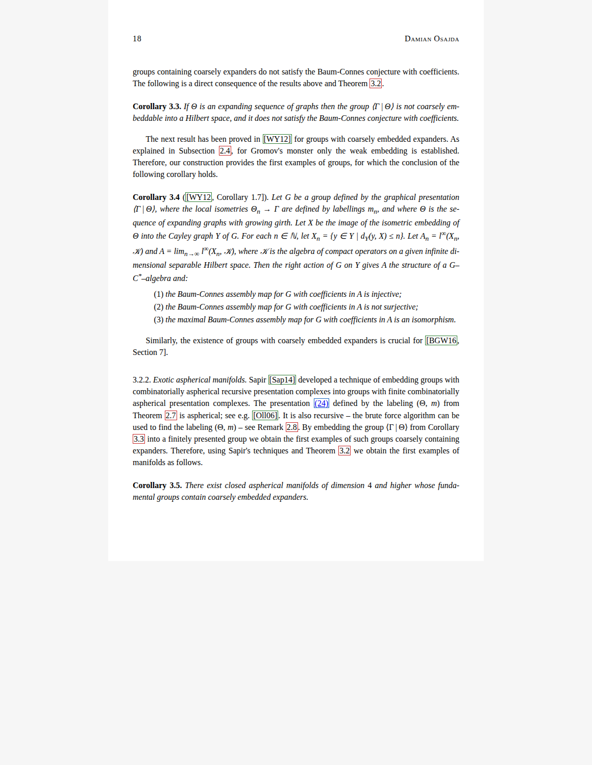18 Damian Osajda
groups containing coarsely expanders do not satisfy the Baum-Connes conjecture with coefficients. The following is a direct consequence of the results above and Theorem 3.2.
Corollary 3.3. If Θ is an expanding sequence of graphs then the group ⟨Γ | Θ⟩ is not coarsely embeddable into a Hilbert space, and it does not satisfy the Baum-Connes conjecture with coefficients.
The next result has been proved in [WY12] for groups with coarsely embedded expanders. As explained in Subsection 2.4, for Gromov's monster only the weak embedding is established. Therefore, our construction provides the first examples of groups, for which the conclusion of the following corollary holds.
Corollary 3.4 ([WY12, Corollary 1.7]). Let G be a group defined by the graphical presentation ⟨Γ | Θ⟩, where the local isometries Θn → Γ are defined by labellings mn, and where Θ is the sequence of expanding graphs with growing girth. Let X be the image of the isometric embedding of Θ into the Cayley graph Y of G. For each n ∈ ℕ, let Xn = {y ∈ Y | dY(y, X) ≤ n}. Let An = l∞(Xn, 𝒦) and A = limn→∞ l∞(Xn, 𝒦), where 𝒦 is the algebra of compact operators on a given infinite dimensional separable Hilbert space. Then the right action of G on Y gives A the structure of a G–C*–algebra and:
(1) the Baum-Connes assembly map for G with coefficients in A is injective;
(2) the Baum-Connes assembly map for G with coefficients in A is not surjective;
(3) the maximal Baum-Connes assembly map for G with coefficients in A is an isomorphism.
Similarly, the existence of groups with coarsely embedded expanders is crucial for [BGW16, Section 7].
3.2.2. Exotic aspherical manifolds. Sapir [Sap14] developed a technique of embedding groups with combinatorially aspherical recursive presentation complexes into groups with finite combinatorially aspherical presentation complexes. The presentation (24) defined by the labeling (Θ, m) from Theorem 2.7 is aspherical; see e.g. [Oll06]. It is also recursive – the brute force algorithm can be used to find the labeling (Θ, m) – see Remark 2.8. By embedding the group ⟨Γ | Θ⟩ from Corollary 3.3 into a finitely presented group we obtain the first examples of such groups coarsely containing expanders. Therefore, using Sapir's techniques and Theorem 3.2 we obtain the first examples of manifolds as follows.
Corollary 3.5. There exist closed aspherical manifolds of dimension 4 and higher whose fundamental groups contain coarsely embedded expanders.